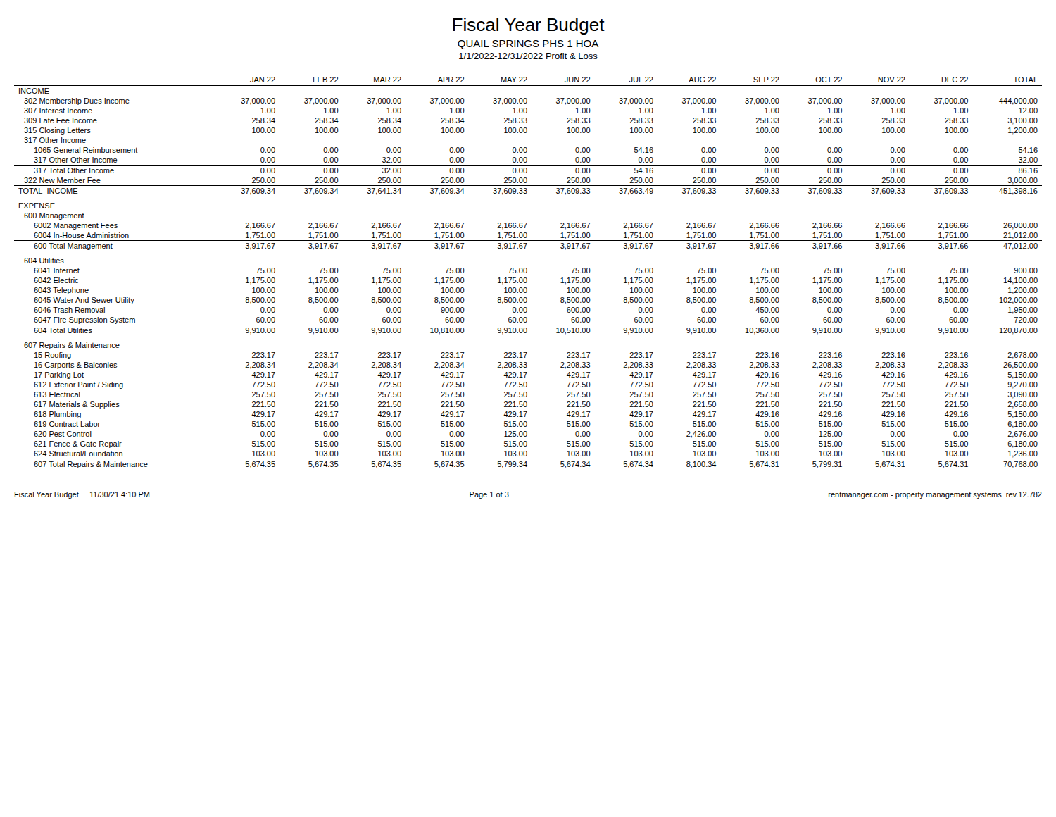Fiscal Year Budget
QUAIL SPRINGS PHS 1 HOA
1/1/2022-12/31/2022 Profit & Loss
| | JAN 22 | FEB 22 | MAR 22 | APR 22 | MAY 22 | JUN 22 | JUL 22 | AUG 22 | SEP 22 | OCT 22 | NOV 22 | DEC 22 | TOTAL |
| --- | --- | --- | --- | --- | --- | --- | --- | --- | --- | --- | --- | --- | --- |
| INCOME | |
| 302 Membership Dues Income | 37,000.00 | 37,000.00 | 37,000.00 | 37,000.00 | 37,000.00 | 37,000.00 | 37,000.00 | 37,000.00 | 37,000.00 | 37,000.00 | 37,000.00 | 37,000.00 | 444,000.00 |
| 307 Interest Income | 1.00 | 1.00 | 1.00 | 1.00 | 1.00 | 1.00 | 1.00 | 1.00 | 1.00 | 1.00 | 1.00 | 1.00 | 12.00 |
| 309 Late Fee Income | 258.34 | 258.34 | 258.34 | 258.34 | 258.33 | 258.33 | 258.33 | 258.33 | 258.33 | 258.33 | 258.33 | 258.33 | 3,100.00 |
| 315 Closing Letters | 100.00 | 100.00 | 100.00 | 100.00 | 100.00 | 100.00 | 100.00 | 100.00 | 100.00 | 100.00 | 100.00 | 100.00 | 1,200.00 |
| 317 Other Income | |
| 1065 General Reimbursement | 0.00 | 0.00 | 0.00 | 0.00 | 0.00 | 0.00 | 54.16 | 0.00 | 0.00 | 0.00 | 0.00 | 0.00 | 54.16 |
| 317 Other Other Income | 0.00 | 0.00 | 32.00 | 0.00 | 0.00 | 0.00 | 0.00 | 0.00 | 0.00 | 0.00 | 0.00 | 0.00 | 32.00 |
| 317 Total Other Income | 0.00 | 0.00 | 32.00 | 0.00 | 0.00 | 0.00 | 54.16 | 0.00 | 0.00 | 0.00 | 0.00 | 0.00 | 86.16 |
| 322 New Member Fee | 250.00 | 250.00 | 250.00 | 250.00 | 250.00 | 250.00 | 250.00 | 250.00 | 250.00 | 250.00 | 250.00 | 250.00 | 3,000.00 |
| TOTAL INCOME | 37,609.34 | 37,609.34 | 37,641.34 | 37,609.34 | 37,609.33 | 37,609.33 | 37,663.49 | 37,609.33 | 37,609.33 | 37,609.33 | 37,609.33 | 37,609.33 | 451,398.16 |
| EXPENSE | |
| 600 Management | |
| 6002 Management Fees | 2,166.67 | 2,166.67 | 2,166.67 | 2,166.67 | 2,166.67 | 2,166.67 | 2,166.67 | 2,166.67 | 2,166.66 | 2,166.66 | 2,166.66 | 2,166.66 | 26,000.00 |
| 6004 In-House Administrion | 1,751.00 | 1,751.00 | 1,751.00 | 1,751.00 | 1,751.00 | 1,751.00 | 1,751.00 | 1,751.00 | 1,751.00 | 1,751.00 | 1,751.00 | 1,751.00 | 21,012.00 |
| 600 Total Management | 3,917.67 | 3,917.67 | 3,917.67 | 3,917.67 | 3,917.67 | 3,917.67 | 3,917.67 | 3,917.67 | 3,917.66 | 3,917.66 | 3,917.66 | 3,917.66 | 47,012.00 |
| 604 Utilities | |
| 6041 Internet | 75.00 | 75.00 | 75.00 | 75.00 | 75.00 | 75.00 | 75.00 | 75.00 | 75.00 | 75.00 | 75.00 | 75.00 | 900.00 |
| 6042 Electric | 1,175.00 | 1,175.00 | 1,175.00 | 1,175.00 | 1,175.00 | 1,175.00 | 1,175.00 | 1,175.00 | 1,175.00 | 1,175.00 | 1,175.00 | 1,175.00 | 14,100.00 |
| 6043 Telephone | 100.00 | 100.00 | 100.00 | 100.00 | 100.00 | 100.00 | 100.00 | 100.00 | 100.00 | 100.00 | 100.00 | 100.00 | 1,200.00 |
| 6045 Water And Sewer Utility | 8,500.00 | 8,500.00 | 8,500.00 | 8,500.00 | 8,500.00 | 8,500.00 | 8,500.00 | 8,500.00 | 8,500.00 | 8,500.00 | 8,500.00 | 8,500.00 | 102,000.00 |
| 6046 Trash Removal | 0.00 | 0.00 | 0.00 | 900.00 | 0.00 | 600.00 | 0.00 | 0.00 | 450.00 | 0.00 | 0.00 | 0.00 | 1,950.00 |
| 6047 Fire Supression System | 60.00 | 60.00 | 60.00 | 60.00 | 60.00 | 60.00 | 60.00 | 60.00 | 60.00 | 60.00 | 60.00 | 60.00 | 720.00 |
| 604 Total Utilities | 9,910.00 | 9,910.00 | 9,910.00 | 10,810.00 | 9,910.00 | 10,510.00 | 9,910.00 | 9,910.00 | 10,360.00 | 9,910.00 | 9,910.00 | 9,910.00 | 120,870.00 |
| 607 Repairs & Maintenance | |
| 15 Roofing | 223.17 | 223.17 | 223.17 | 223.17 | 223.17 | 223.17 | 223.17 | 223.17 | 223.16 | 223.16 | 223.16 | 223.16 | 2,678.00 |
| 16 Carports & Balconies | 2,208.34 | 2,208.34 | 2,208.34 | 2,208.34 | 2,208.33 | 2,208.33 | 2,208.33 | 2,208.33 | 2,208.33 | 2,208.33 | 2,208.33 | 2,208.33 | 26,500.00 |
| 17 Parking Lot | 429.17 | 429.17 | 429.17 | 429.17 | 429.17 | 429.17 | 429.17 | 429.17 | 429.16 | 429.16 | 429.16 | 429.16 | 5,150.00 |
| 612 Exterior Paint / Siding | 772.50 | 772.50 | 772.50 | 772.50 | 772.50 | 772.50 | 772.50 | 772.50 | 772.50 | 772.50 | 772.50 | 772.50 | 9,270.00 |
| 613 Electrical | 257.50 | 257.50 | 257.50 | 257.50 | 257.50 | 257.50 | 257.50 | 257.50 | 257.50 | 257.50 | 257.50 | 257.50 | 3,090.00 |
| 617 Materials & Supplies | 221.50 | 221.50 | 221.50 | 221.50 | 221.50 | 221.50 | 221.50 | 221.50 | 221.50 | 221.50 | 221.50 | 221.50 | 2,658.00 |
| 618 Plumbing | 429.17 | 429.17 | 429.17 | 429.17 | 429.17 | 429.17 | 429.17 | 429.17 | 429.16 | 429.16 | 429.16 | 429.16 | 5,150.00 |
| 619 Contract Labor | 515.00 | 515.00 | 515.00 | 515.00 | 515.00 | 515.00 | 515.00 | 515.00 | 515.00 | 515.00 | 515.00 | 515.00 | 6,180.00 |
| 620 Pest Control | 0.00 | 0.00 | 0.00 | 0.00 | 125.00 | 0.00 | 0.00 | 2,426.00 | 0.00 | 125.00 | 0.00 | 0.00 | 2,676.00 |
| 621 Fence & Gate Repair | 515.00 | 515.00 | 515.00 | 515.00 | 515.00 | 515.00 | 515.00 | 515.00 | 515.00 | 515.00 | 515.00 | 515.00 | 6,180.00 |
| 624 Structural/Foundation | 103.00 | 103.00 | 103.00 | 103.00 | 103.00 | 103.00 | 103.00 | 103.00 | 103.00 | 103.00 | 103.00 | 103.00 | 1,236.00 |
| 607 Total Repairs & Maintenance | 5,674.35 | 5,674.35 | 5,674.35 | 5,674.35 | 5,799.34 | 5,674.34 | 5,674.34 | 8,100.34 | 5,674.31 | 5,799.31 | 5,674.31 | 5,674.31 | 70,768.00 |
Fiscal Year Budget 11/30/21 4:10 PM Page 1 of 3 rentmanager.com - property management systems rev.12.782